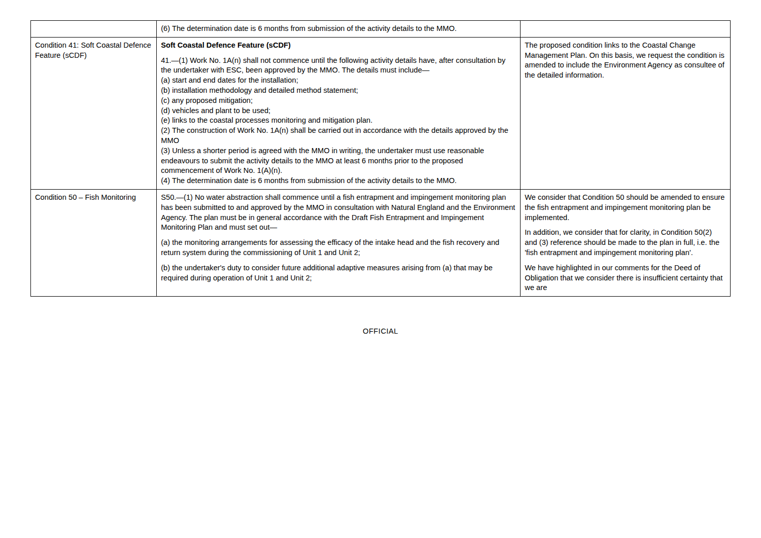| | (6) The determination date is 6 months from submission of the activity details to the MMO. | |
| Condition 41: Soft Coastal Defence Feature (sCDF) | Soft Coastal Defence Feature (sCDF) 41.—(1) Work No. 1A(n) shall not commence until the following activity details have, after consultation by the undertaker with ESC, been approved by the MMO. The details must include— (a) start and end dates for the installation; (b) installation methodology and detailed method statement; (c) any proposed mitigation; (d) vehicles and plant to be used; (e) links to the coastal processes monitoring and mitigation plan. (2) The construction of Work No. 1A(n) shall be carried out in accordance with the details approved by the MMO (3) Unless a shorter period is agreed with the MMO in writing, the undertaker must use reasonable endeavours to submit the activity details to the MMO at least 6 months prior to the proposed commencement of Work No. 1(A)(n). (4) The determination date is 6 months from submission of the activity details to the MMO. | The proposed condition links to the Coastal Change Management Plan. On this basis, we request the condition is amended to include the Environment Agency as consultee of the detailed information. |
| Condition 50 – Fish Monitoring | S50.—(1) No water abstraction shall commence until a fish entrapment and impingement monitoring plan has been submitted to and approved by the MMO in consultation with Natural England and the Environment Agency. The plan must be in general accordance with the Draft Fish Entrapment and Impingement Monitoring Plan and must set out— (a) the monitoring arrangements for assessing the efficacy of the intake head and the fish recovery and return system during the commissioning of Unit 1 and Unit 2; (b) the undertaker's duty to consider future additional adaptive measures arising from (a) that may be required during operation of Unit 1 and Unit 2; | We consider that Condition 50 should be amended to ensure the fish entrapment and impingement monitoring plan be implemented. In addition, we consider that for clarity, in Condition 50(2) and (3) reference should be made to the plan in full, i.e. the 'fish entrapment and impingement monitoring plan'. We have highlighted in our comments for the Deed of Obligation that we consider there is insufficient certainty that we are |
OFFICIAL